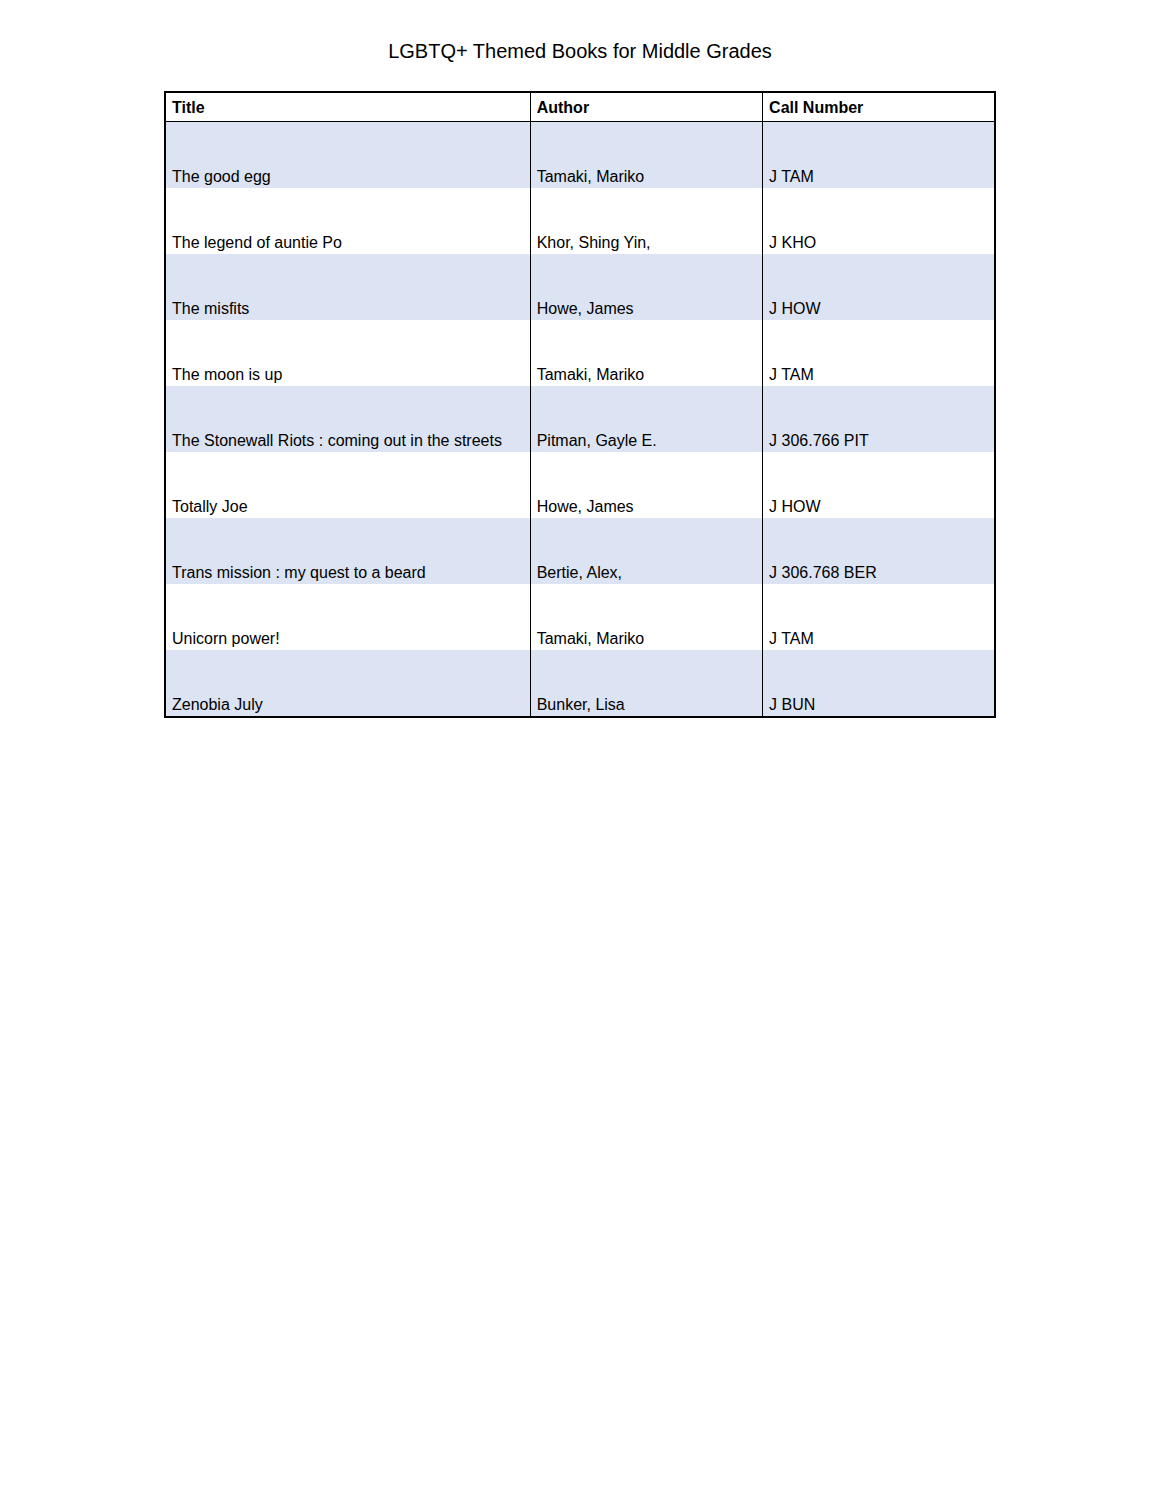LGBTQ+ Themed Books for Middle Grades
| Title | Author | Call Number |
| --- | --- | --- |
| The good egg | Tamaki, Mariko | J TAM |
| The legend of auntie Po | Khor, Shing Yin, | J KHO |
| The misfits | Howe, James | J HOW |
| The moon is up | Tamaki, Mariko | J TAM |
| The Stonewall Riots : coming out in the streets | Pitman, Gayle E. | J 306.766 PIT |
| Totally Joe | Howe, James | J HOW |
| Trans mission : my quest to a beard | Bertie, Alex, | J 306.768 BER |
| Unicorn power! | Tamaki, Mariko | J TAM |
| Zenobia July | Bunker, Lisa | J BUN |